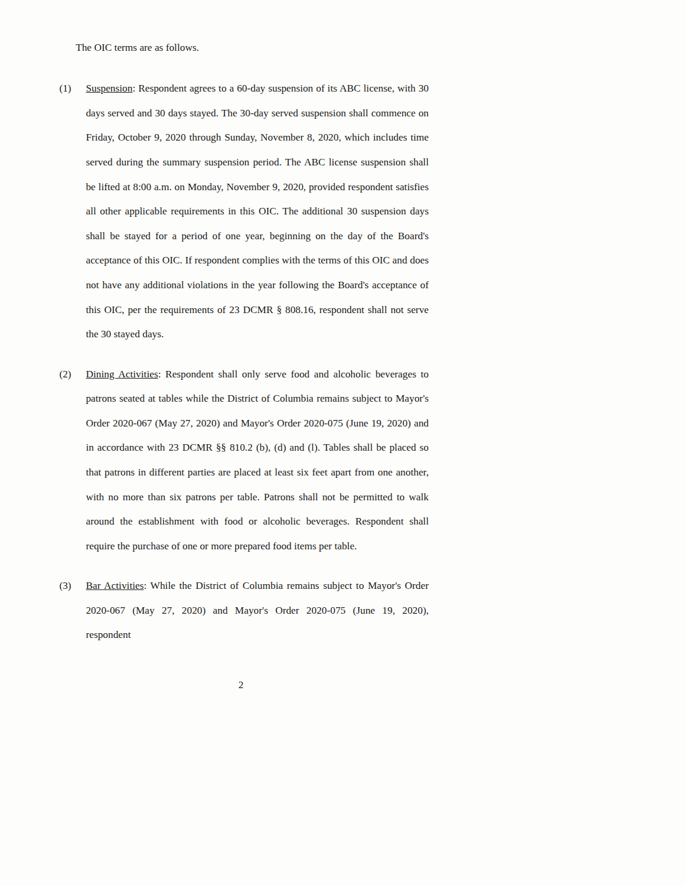The OIC terms are as follows.
Suspension: Respondent agrees to a 60-day suspension of its ABC license, with 30 days served and 30 days stayed. The 30-day served suspension shall commence on Friday, October 9, 2020 through Sunday, November 8, 2020, which includes time served during the summary suspension period. The ABC license suspension shall be lifted at 8:00 a.m. on Monday, November 9, 2020, provided respondent satisfies all other applicable requirements in this OIC. The additional 30 suspension days shall be stayed for a period of one year, beginning on the day of the Board's acceptance of this OIC. If respondent complies with the terms of this OIC and does not have any additional violations in the year following the Board's acceptance of this OIC, per the requirements of 23 DCMR § 808.16, respondent shall not serve the 30 stayed days.
Dining Activities: Respondent shall only serve food and alcoholic beverages to patrons seated at tables while the District of Columbia remains subject to Mayor's Order 2020-067 (May 27, 2020) and Mayor's Order 2020-075 (June 19, 2020) and in accordance with 23 DCMR §§ 810.2 (b), (d) and (l). Tables shall be placed so that patrons in different parties are placed at least six feet apart from one another, with no more than six patrons per table. Patrons shall not be permitted to walk around the establishment with food or alcoholic beverages. Respondent shall require the purchase of one or more prepared food items per table.
Bar Activities: While the District of Columbia remains subject to Mayor's Order 2020-067 (May 27, 2020) and Mayor's Order 2020-075 (June 19, 2020), respondent
2